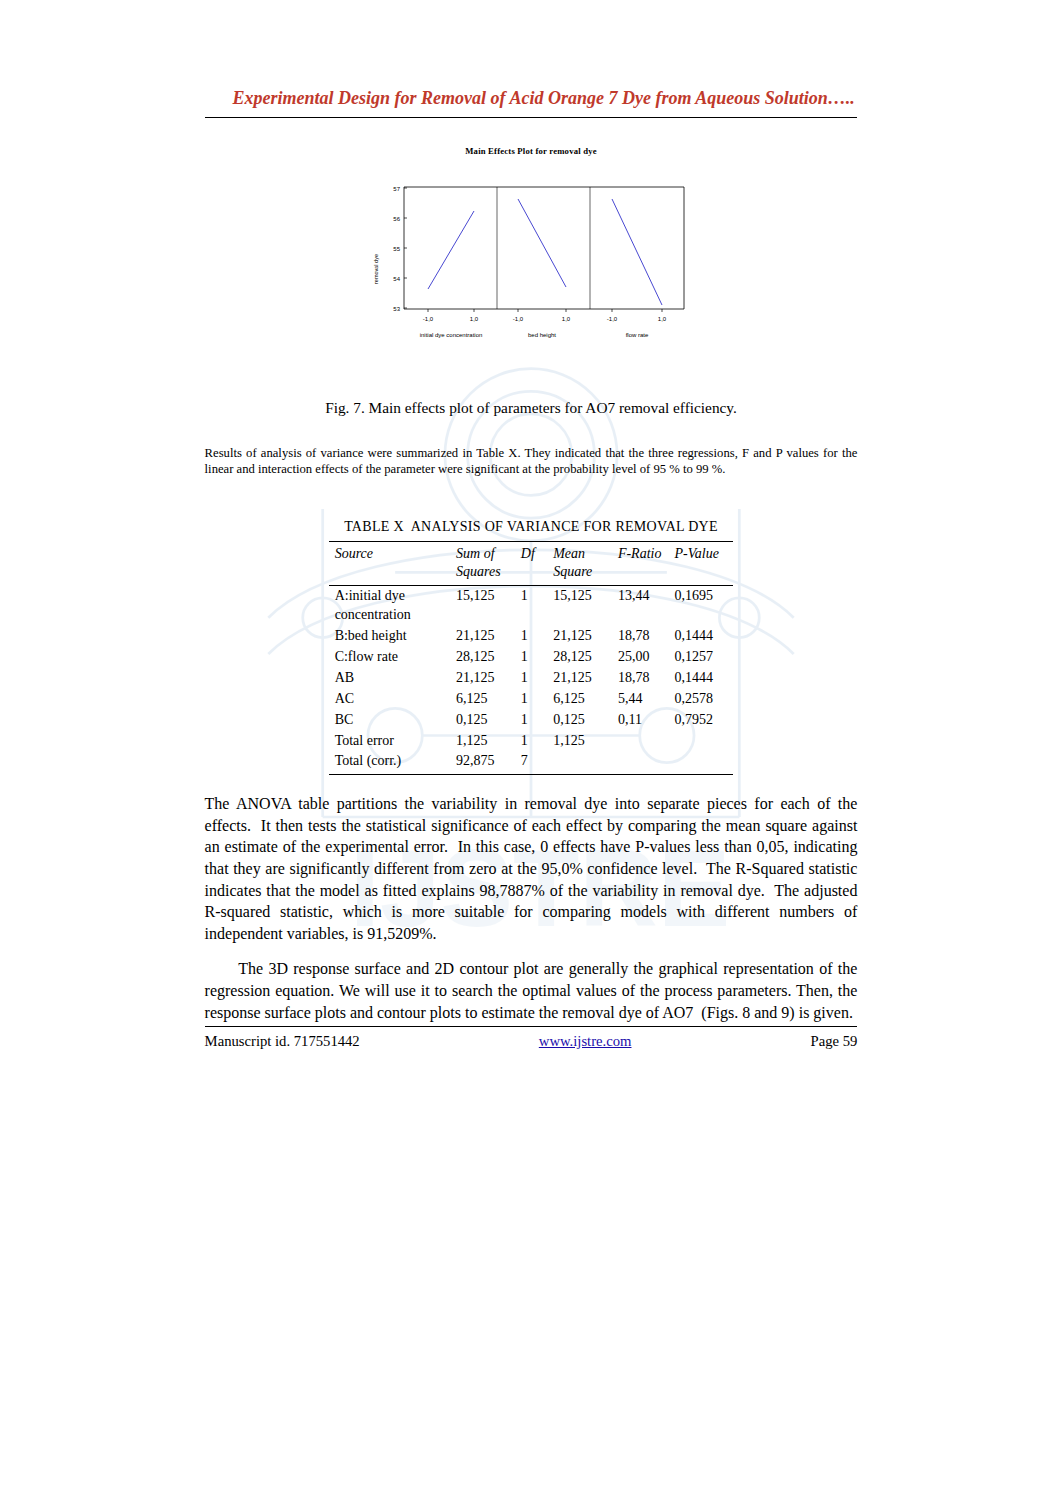Experimental Design for Removal of Acid Orange 7 Dye from Aqueous Solution…..
IJSTRE
Main Effects Plot for removal dye
removal dye 57 56 55 54 53 -1,0 1,0 -1,0 1,0 -1,0 1,0 initial dye concentration bed height flow rate
Fig. 7. Main effects plot of parameters for AO7 removal efficiency.
Results of analysis of variance were summarized in Table X. They indicated that the three regressions, F and P values for the linear and interaction effects of the parameter were significant at the probability level of 95 % to 99 %.
TABLE X ANALYSIS OF VARIANCE FOR REMOVAL DYE
| Source | Sum of Squares | Df | Mean Square | F-Ratio | P-Value |
| --- | --- | --- | --- | --- | --- |
| A:initial dye concentration | 15,125 | 1 | 15,125 | 13,44 | 0,1695 |
| B:bed height | 21,125 | 1 | 21,125 | 18,78 | 0,1444 |
| C:flow rate | 28,125 | 1 | 28,125 | 25,00 | 0,1257 |
| AB | 21,125 | 1 | 21,125 | 18,78 | 0,1444 |
| AC | 6,125 | 1 | 6,125 | 5,44 | 0,2578 |
| BC | 0,125 | 1 | 0,125 | 0,11 | 0,7952 |
| Total error | 1,125 | 1 | 1,125 | | |
| Total (corr.) | 92,875 | 7 | | | |
The ANOVA table partitions the variability in removal dye into separate pieces for each of the effects. It then tests the statistical significance of each effect by comparing the mean square against an estimate of the experimental error. In this case, 0 effects have P-values less than 0,05, indicating that they are significantly different from zero at the 95,0% confidence level. The R-Squared statistic indicates that the model as fitted explains 98,7887% of the variability in removal dye. The adjusted R-squared statistic, which is more suitable for comparing models with different numbers of independent variables, is 91,5209%.
The 3D response surface and 2D contour plot are generally the graphical representation of the regression equation. We will use it to search the optimal values of the process parameters. Then, the response surface plots and contour plots to estimate the removal dye of AO7 (Figs. 8 and 9) is given.
Manuscript id. 717551442
www.ijstre.com
Page 59